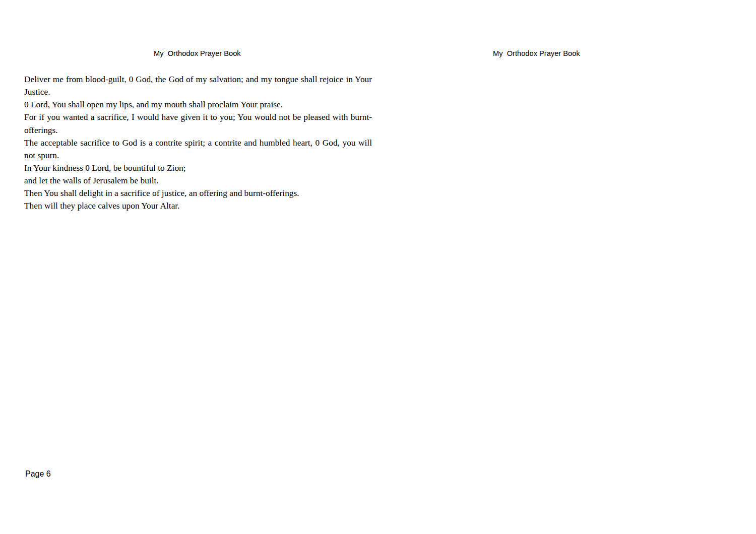My Orthodox Prayer Book
My Orthodox Prayer Book
Deliver me from blood-guilt, 0 God, the God of my salvation; and my tongue shall rejoice in Your Justice.
0 Lord, You shall open my lips, and my mouth shall proclaim Your praise.
For if you wanted a sacrifice, I would have given it to you; You would not be pleased with burnt-offerings.
The acceptable sacrifice to God is a contrite spirit; a contrite and humbled heart, 0 God, you will not spurn.
In Your kindness 0 Lord, be bountiful to Zion;
and let the walls of Jerusalem be built.
Then You shall delight in a sacrifice of justice, an offering and burnt-offerings.
Then will they place calves upon Your Altar.
Page 6